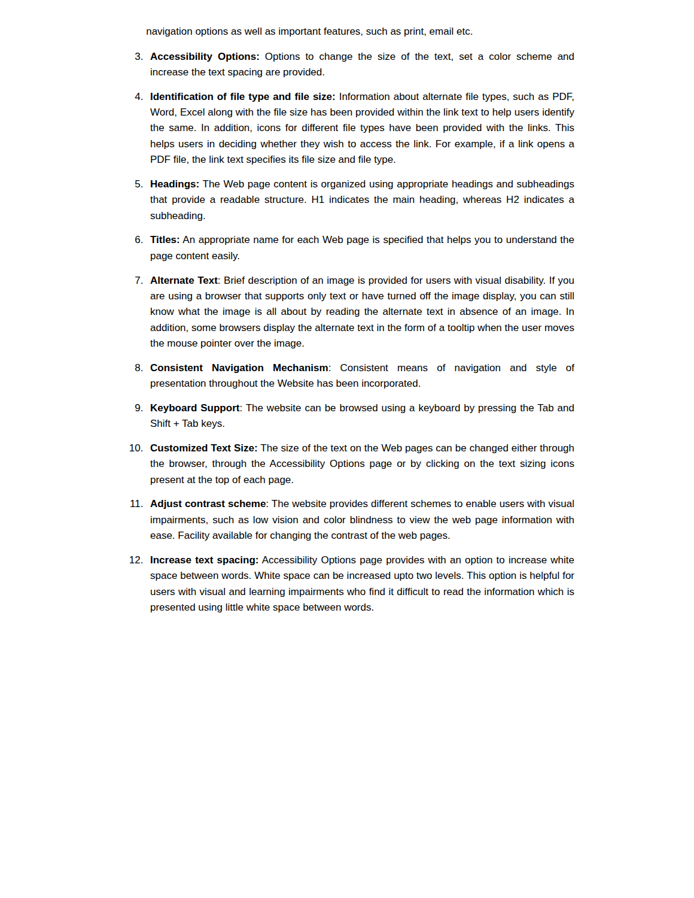navigation options as well as important features, such as print, email etc.
Accessibility Options: Options to change the size of the text, set a color scheme and increase the text spacing are provided.
Identification of file type and file size: Information about alternate file types, such as PDF, Word, Excel along with the file size has been provided within the link text to help users identify the same. In addition, icons for different file types have been provided with the links. This helps users in deciding whether they wish to access the link. For example, if a link opens a PDF file, the link text specifies its file size and file type.
Headings: The Web page content is organized using appropriate headings and subheadings that provide a readable structure. H1 indicates the main heading, whereas H2 indicates a subheading.
Titles: An appropriate name for each Web page is specified that helps you to understand the page content easily.
Alternate Text: Brief description of an image is provided for users with visual disability. If you are using a browser that supports only text or have turned off the image display, you can still know what the image is all about by reading the alternate text in absence of an image. In addition, some browsers display the alternate text in the form of a tooltip when the user moves the mouse pointer over the image.
Consistent Navigation Mechanism: Consistent means of navigation and style of presentation throughout the Website has been incorporated.
Keyboard Support: The website can be browsed using a keyboard by pressing the Tab and Shift + Tab keys.
Customized Text Size: The size of the text on the Web pages can be changed either through the browser, through the Accessibility Options page or by clicking on the text sizing icons present at the top of each page.
Adjust contrast scheme: The website provides different schemes to enable users with visual impairments, such as low vision and color blindness to view the web page information with ease. Facility available for changing the contrast of the web pages.
Increase text spacing: Accessibility Options page provides with an option to increase white space between words. White space can be increased upto two levels. This option is helpful for users with visual and learning impairments who find it difficult to read the information which is presented using little white space between words.